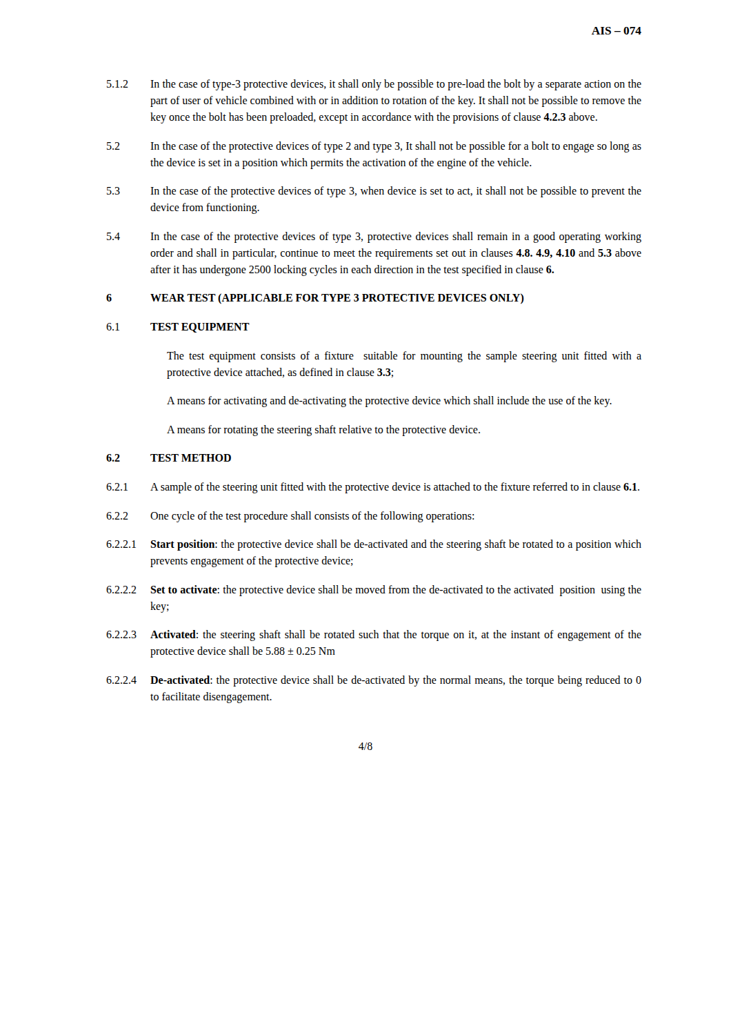AIS – 074
5.1.2
In the case of type-3 protective devices, it shall only be possible to pre-load the bolt by a separate action on the part of user of vehicle combined with or in addition to rotation of the key. It shall not be possible to remove the key once the bolt has been preloaded, except in accordance with the provisions of clause 4.2.3 above.
5.2
In the case of the protective devices of type 2 and type 3, It shall not be possible for a bolt to engage so long as the device is set in a position which permits the activation of the engine of the vehicle.
5.3
In the case of the protective devices of type 3, when device is set to act, it shall not be possible to prevent the device from functioning.
5.4
In the case of the protective devices of type 3, protective devices shall remain in a good operating working order and shall in particular, continue to meet the requirements set out in clauses 4.8. 4.9, 4.10 and 5.3 above after it has undergone 2500 locking cycles in each direction in the test specified in clause 6.
6
WEAR TEST (APPLICABLE FOR TYPE 3 PROTECTIVE DEVICES ONLY)
6.1
TEST EQUIPMENT
The test equipment consists of a fixture suitable for mounting the sample steering unit fitted with a protective device attached, as defined in clause 3.3;
A means for activating and de-activating the protective device which shall include the use of the key.
A means for rotating the steering shaft relative to the protective device.
6.2
TEST METHOD
6.2.1
A sample of the steering unit fitted with the protective device is attached to the fixture referred to in clause 6.1.
6.2.2
One cycle of the test procedure shall consists of the following operations:
6.2.2.1
Start position: the protective device shall be de-activated and the steering shaft be rotated to a position which prevents engagement of the protective device;
6.2.2.2
Set to activate: the protective device shall be moved from the de-activated to the activated position using the key;
6.2.2.3
Activated: the steering shaft shall be rotated such that the torque on it, at the instant of engagement of the protective device shall be 5.88 ± 0.25 Nm
6.2.2.4
De-activated: the protective device shall be de-activated by the normal means, the torque being reduced to 0 to facilitate disengagement.
4/8